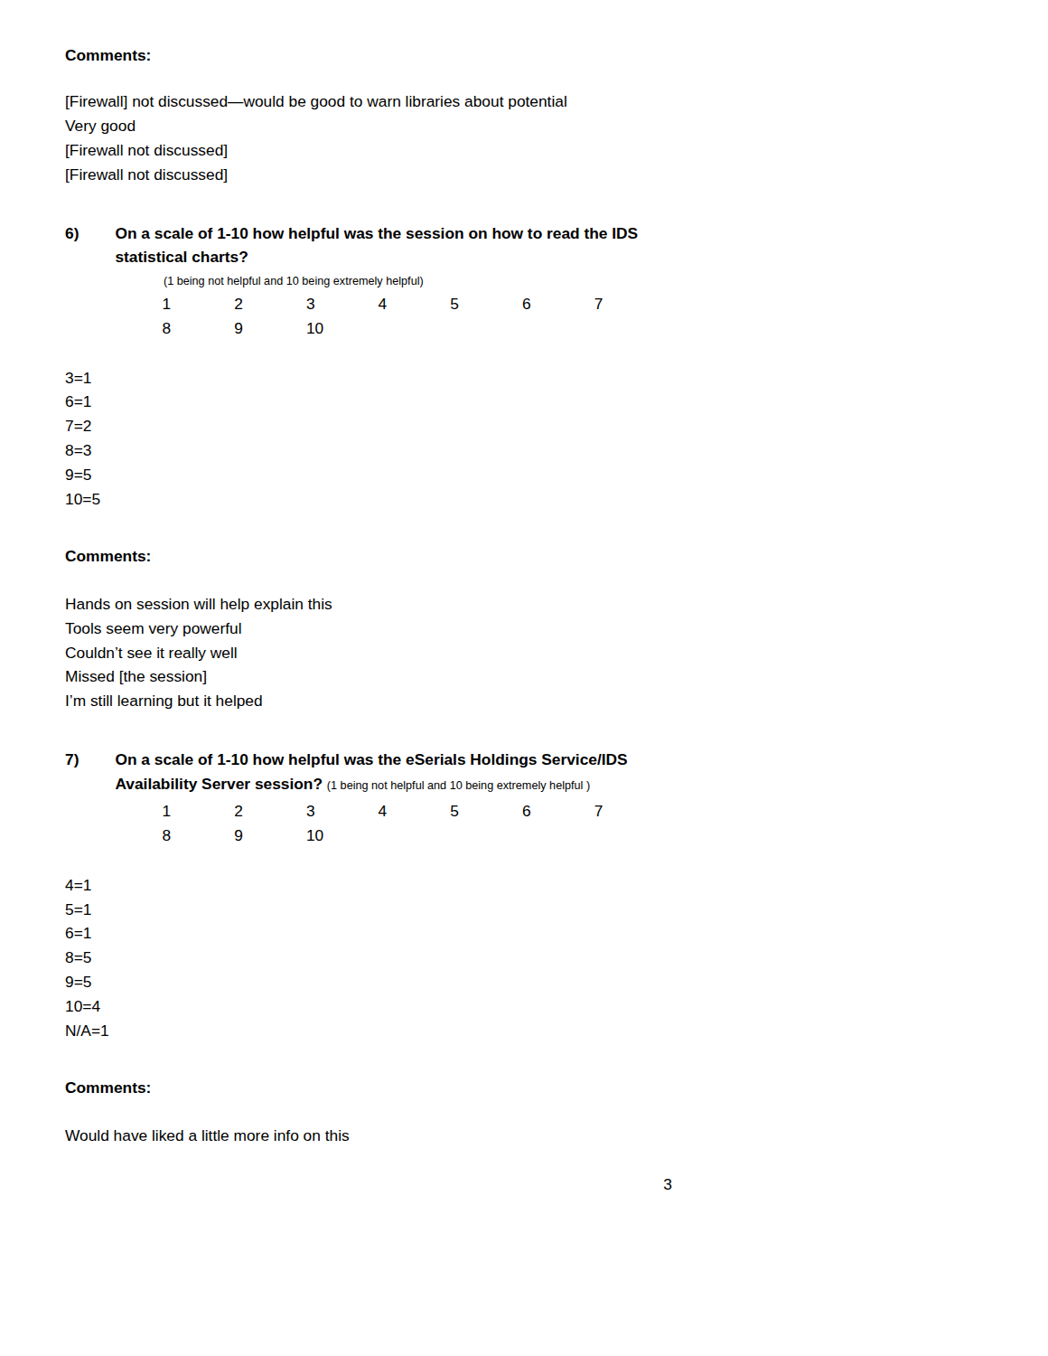Comments:
[Firewall] not discussed—would be good to warn libraries about potential
Very good
[Firewall not discussed]
[Firewall not discussed]
6)
On a scale of 1-10 how helpful was the session on how to read the IDS statistical charts?
(1 being not helpful and 10 being extremely helpful)
12345678910
3=1
6=1
7=2
8=3
9=5
10=5
Comments:
Hands on session will help explain this
Tools seem very powerful
Couldn’t see it really well
Missed [the session]
I’m still learning but it helped
7)
On a scale of 1-10 how helpful was the eSerials Holdings Service/IDS Availability Server session? (1 being not helpful and 10 being extremely helpful )
12345678910
4=1
5=1
6=1
8=5
9=5
10=4
N/A=1
Comments:
Would have liked a little more info on this
3